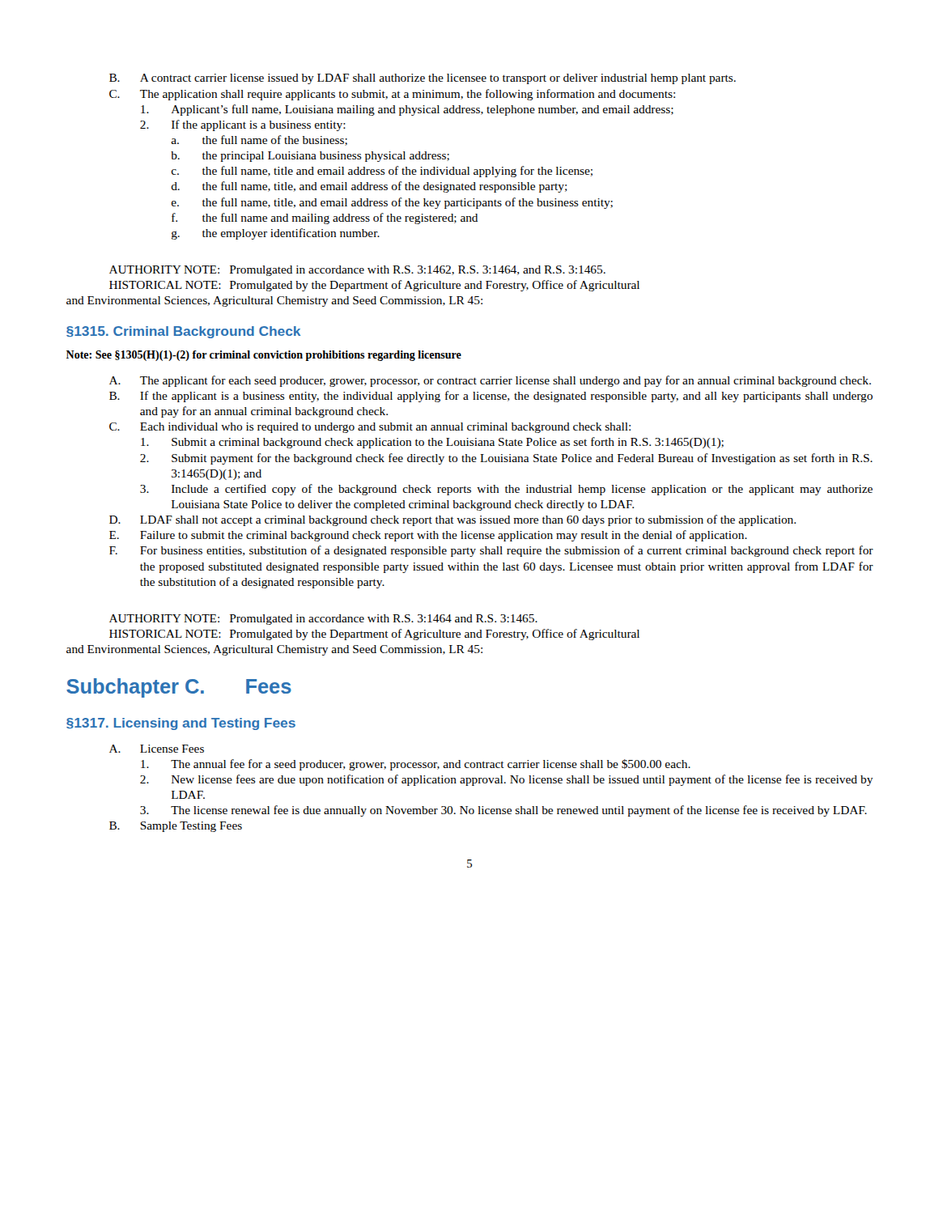| | B. | A contract carrier license issued by LDAF shall authorize the licensee to transport or deliver industrial hemp plant parts. |
| | C. | The application shall require applicants to submit, at a minimum, the following information and documents: |
| | | 1. | Applicant’s full name, Louisiana mailing and physical address, telephone number, and email address; |
| | | 2. | If the applicant is a business entity: |
| | a. | the full name of the business; |
| | b. | the principal Louisiana business physical address; |
| | c. | the full name, title and email address of the individual applying for the license; |
| | d. | the full name, title, and email address of the designated responsible party; |
| | e. | the full name, title, and email address of the key participants of the business entity; |
| | f. | the full name and mailing address of the registered; and |
| | g. | the employer identification number. |
| | AUTHORITY NOTE: | Promulgated in accordance with R.S. 3:1462, R.S. 3:1464, and R.S. 3:1465. |
| | HISTORICAL NOTE: | Promulgated by the Department of Agriculture and Forestry, Office of Agricultural |
and Environmental Sciences, Agricultural Chemistry and Seed Commission, LR 45:
§1315. Criminal Background Check
Note: See §1305(H)(1)-(2) for criminal conviction prohibitions regarding licensure
| | A. | The applicant for each seed producer, grower, processor, or contract carrier license shall undergo and pay for an annual criminal background check. |
| | B. | If the applicant is a business entity, the individual applying for a license, the designated responsible party, and all key participants shall undergo and pay for an annual criminal background check. |
| | C. | Each individual who is required to undergo and submit an annual criminal background check shall: |
| | | 1. | Submit a criminal background check application to the Louisiana State Police as set forth in R.S. 3:1465(D)(1); |
| | | 2. | Submit payment for the background check fee directly to the Louisiana State Police and Federal Bureau of Investigation as set forth in R.S. 3:1465(D)(1); and |
| | | 3. | Include a certified copy of the background check reports with the industrial hemp license application or the applicant may authorize Louisiana State Police to deliver the completed criminal background check directly to LDAF. |
| | D. | LDAF shall not accept a criminal background check report that was issued more than 60 days prior to submission of the application. |
| | E. | Failure to submit the criminal background check report with the license application may result in the denial of application. |
| | F. | For business entities, substitution of a designated responsible party shall require the submission of a current criminal background check report for the proposed substituted designated responsible party issued within the last 60 days. Licensee must obtain prior written approval from LDAF for the substitution of a designated responsible party. |
| | AUTHORITY NOTE: | Promulgated in accordance with R.S. 3:1464 and R.S. 3:1465. |
| | HISTORICAL NOTE: | Promulgated by the Department of Agriculture and Forestry, Office of Agricultural |
and Environmental Sciences, Agricultural Chemistry and Seed Commission, LR 45:
Subchapter C. Fees
§1317. Licensing and Testing Fees
| | A. | License Fees |
| | | 1. | The annual fee for a seed producer, grower, processor, and contract carrier license shall be $500.00 each. |
| | | 2. | New license fees are due upon notification of application approval. No license shall be issued until payment of the license fee is received by LDAF. |
| | | 3. | The license renewal fee is due annually on November 30. No license shall be renewed until payment of the license fee is received by LDAF. |
| | B. | Sample Testing Fees |
5